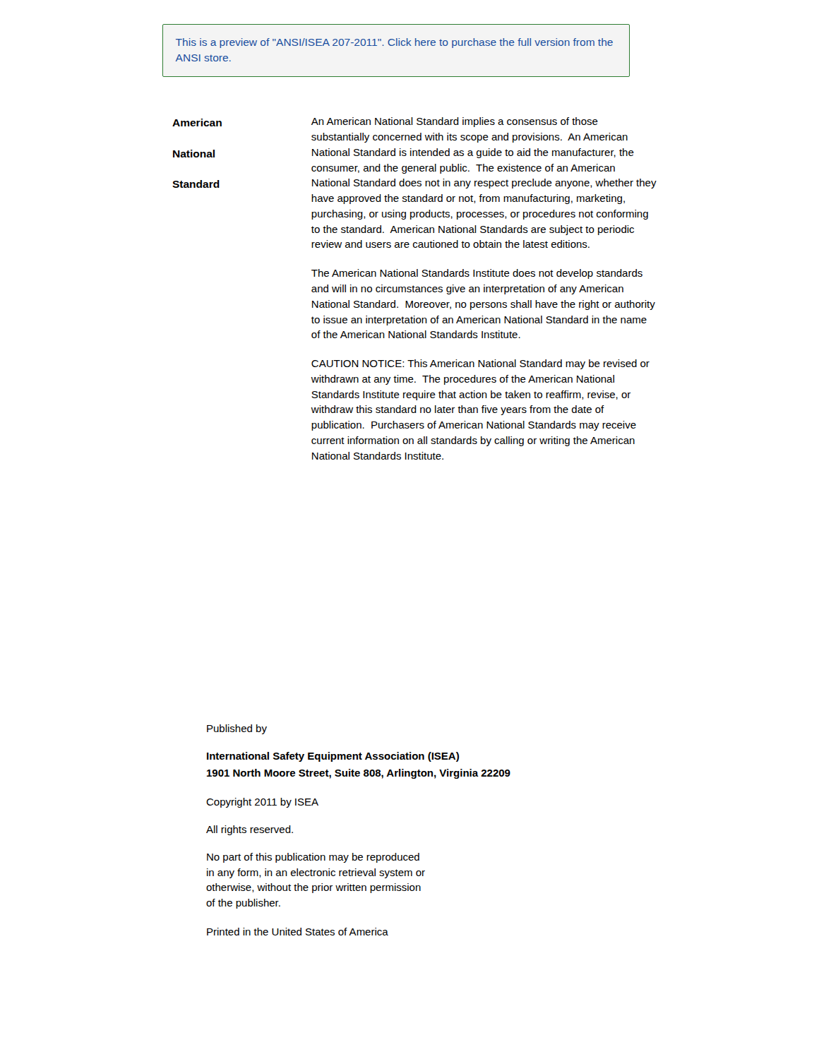This is a preview of "ANSI/ISEA 207-2011". Click here to purchase the full version from the ANSI store.
American
National
Standard
An American National Standard implies a consensus of those substantially concerned with its scope and provisions. An American National Standard is intended as a guide to aid the manufacturer, the consumer, and the general public. The existence of an American National Standard does not in any respect preclude anyone, whether they have approved the standard or not, from manufacturing, marketing, purchasing, or using products, processes, or procedures not conforming to the standard. American National Standards are subject to periodic review and users are cautioned to obtain the latest editions.
The American National Standards Institute does not develop standards and will in no circumstances give an interpretation of any American National Standard. Moreover, no persons shall have the right or authority to issue an interpretation of an American National Standard in the name of the American National Standards Institute.
CAUTION NOTICE: This American National Standard may be revised or withdrawn at any time. The procedures of the American National Standards Institute require that action be taken to reaffirm, revise, or withdraw this standard no later than five years from the date of publication. Purchasers of American National Standards may receive current information on all standards by calling or writing the American National Standards Institute.
Published by
International Safety Equipment Association (ISEA)
1901 North Moore Street, Suite 808, Arlington, Virginia 22209
Copyright 2011 by ISEA
All rights reserved.
No part of this publication may be reproduced in any form, in an electronic retrieval system or otherwise, without the prior written permission of the publisher.
Printed in the United States of America